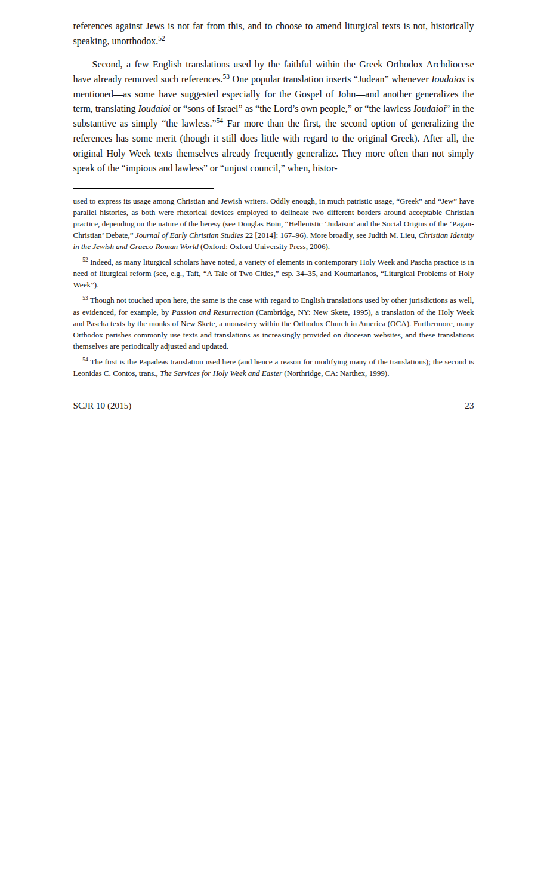references against Jews is not far from this, and to choose to amend liturgical texts is not, historically speaking, unorthodox.52
Second, a few English translations used by the faithful within the Greek Orthodox Archdiocese have already removed such references.53 One popular translation inserts “Judean” whenever Ioudaios is mentioned—as some have suggested especially for the Gospel of John—and another generalizes the term, translating Ioudaioi or “sons of Israel” as “the Lord’s own people,” or “the lawless Ioudaioi” in the substantive as simply “the lawless.”54 Far more than the first, the second option of generalizing the references has some merit (though it still does little with regard to the original Greek). After all, the original Holy Week texts themselves already frequently generalize. They more often than not simply speak of the “impious and lawless” or “unjust council,” when, histor-
used to express its usage among Christian and Jewish writers. Oddly enough, in much patristic usage, “Greek” and “Jew” have parallel histories, as both were rhetorical devices employed to delineate two different borders around acceptable Christian practice, depending on the nature of the heresy (see Douglas Boin, “Hellenistic ‘Judaism’ and the Social Origins of the ‘Pagan-Christian’ Debate,” Journal of Early Christian Studies 22 [2014]: 167–96). More broadly, see Judith M. Lieu, Christian Identity in the Jewish and Graeco-Roman World (Oxford: Oxford University Press, 2006).
52 Indeed, as many liturgical scholars have noted, a variety of elements in contemporary Holy Week and Pascha practice is in need of liturgical reform (see, e.g., Taft, “A Tale of Two Cities,” esp. 34–35, and Koumarianos, “Liturgical Problems of Holy Week”).
53 Though not touched upon here, the same is the case with regard to English translations used by other jurisdictions as well, as evidenced, for example, by Passion and Resurrection (Cambridge, NY: New Skete, 1995), a translation of the Holy Week and Pascha texts by the monks of New Skete, a monastery within the Orthodox Church in America (OCA). Furthermore, many Orthodox parishes commonly use texts and translations as increasingly provided on diocesan websites, and these translations themselves are periodically adjusted and updated.
54 The first is the Papadeas translation used here (and hence a reason for modifying many of the translations); the second is Leonidas C. Contos, trans., The Services for Holy Week and Easter (Northridge, CA: Narthex, 1999).
SCJR 10 (2015) 23